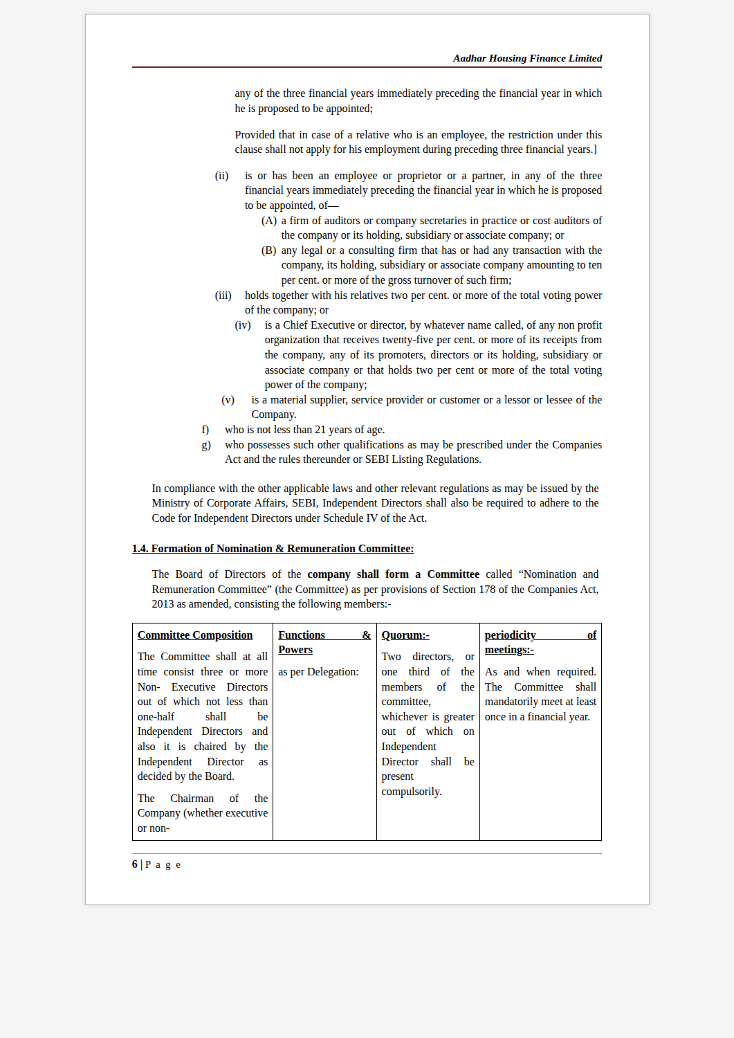Aadhar Housing Finance Limited
any of the three financial years immediately preceding the financial year in which he is proposed to be appointed;
Provided that in case of a relative who is an employee, the restriction under this clause shall not apply for his employment during preceding three financial years.]
(ii)
is or has been an employee or proprietor or a partner, in any of the three financial years immediately preceding the financial year in which he is proposed to be appointed, of—
(A)
a firm of auditors or company secretaries in practice or cost auditors of the company or its holding, subsidiary or associate company; or
(B)
any legal or a consulting firm that has or had any transaction with the company, its holding, subsidiary or associate company amounting to ten per cent. or more of the gross turnover of such firm;
(iii)
holds together with his relatives two per cent. or more of the total voting power of the company; or
(iv)
is a Chief Executive or director, by whatever name called, of any non profit organization that receives twenty-five per cent. or more of its receipts from the company, any of its promoters, directors or its holding, subsidiary or associate company or that holds two per cent or more of the total voting power of the company;
(v)
is a material supplier, service provider or customer or a lessor or lessee of the Company.
f)
who is not less than 21 years of age.
g)
who possesses such other qualifications as may be prescribed under the Companies Act and the rules thereunder or SEBI Listing Regulations.
In compliance with the other applicable laws and other relevant regulations as may be issued by the Ministry of Corporate Affairs, SEBI, Independent Directors shall also be required to adhere to the Code for Independent Directors under Schedule IV of the Act.
1.4. Formation of Nomination & Remuneration Committee:
The Board of Directors of the company shall form a Committee called “Nomination and Remuneration Committee” (the Committee) as per provisions of Section 178 of the Companies Act, 2013 as amended, consisting the following members:-
| Committee Composition The Committee shall at all time consist three or more Non- Executive Directors out of which not less than one-half shall be Independent Directors and also it is chaired by the Independent Director as decided by the Board. The Chairman of the Company (whether executive or non- | Functions & Powers as per Delegation: | Quorum:- Two directors, or one third of the members of the committee, whichever is greater out of which on Independent Director shall be present compulsorily. | periodicity of meetings:- As and when required. The Committee shall mandatorily meet at least once in a financial year. |
6 | P a g e